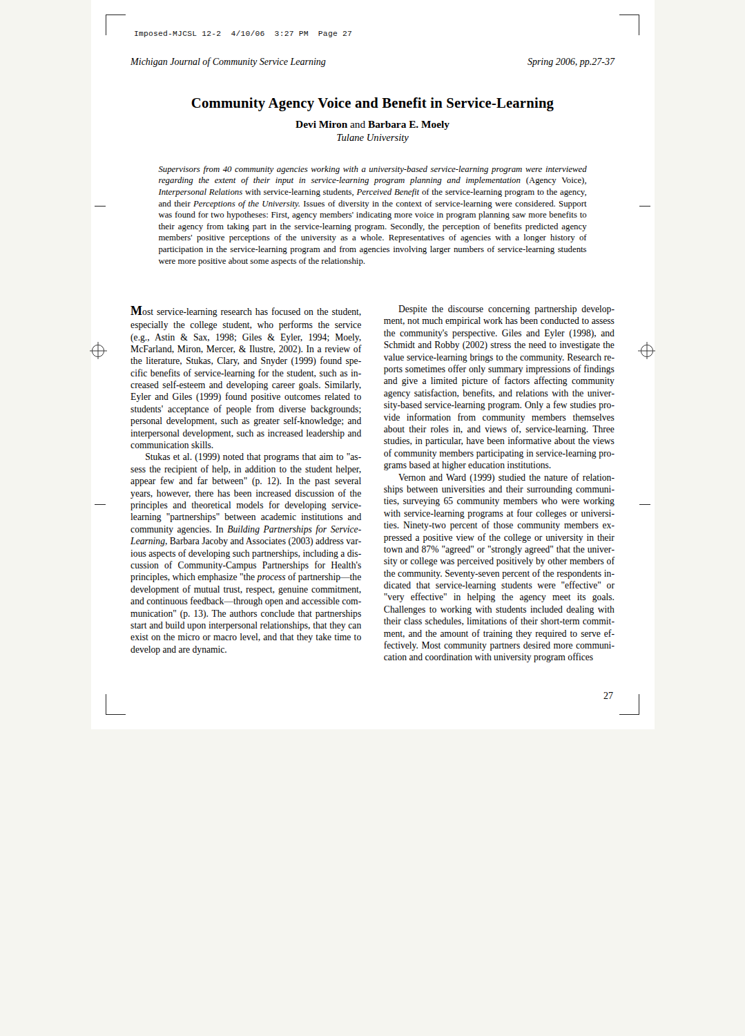Imposed-MJCSL 12-2 4/10/06 3:27 PM Page 27
Michigan Journal of Community Service Learning
Spring 2006, pp.27-37
Community Agency Voice and Benefit in Service-Learning
Devi Miron and Barbara E. Moely
Tulane University
Supervisors from 40 community agencies working with a university-based service-learning program were interviewed regarding the extent of their input in service-learning program planning and implementation (Agency Voice), Interpersonal Relations with service-learning students, Perceived Benefit of the service-learning program to the agency, and their Perceptions of the University. Issues of diversity in the context of service-learning were considered. Support was found for two hypotheses: First, agency members' indicating more voice in program planning saw more benefits to their agency from taking part in the service-learning program. Secondly, the perception of benefits predicted agency members' positive perceptions of the university as a whole. Representatives of agencies with a longer history of participation in the service-learning program and from agencies involving larger numbers of service-learning students were more positive about some aspects of the relationship.
Most service-learning research has focused on the student, especially the college student, who performs the service (e.g., Astin & Sax, 1998; Giles & Eyler, 1994; Moely, McFarland, Miron, Mercer, & Ilustre, 2002). In a review of the literature, Stukas, Clary, and Snyder (1999) found specific benefits of service-learning for the student, such as increased self-esteem and developing career goals. Similarly, Eyler and Giles (1999) found positive outcomes related to students' acceptance of people from diverse backgrounds; personal development, such as greater self-knowledge; and interpersonal development, such as increased leadership and communication skills.
Stukas et al. (1999) noted that programs that aim to "assess the recipient of help, in addition to the student helper, appear few and far between" (p. 12). In the past several years, however, there has been increased discussion of the principles and theoretical models for developing service-learning "partnerships" between academic institutions and community agencies. In Building Partnerships for Service-Learning, Barbara Jacoby and Associates (2003) address various aspects of developing such partnerships, including a discussion of Community-Campus Partnerships for Health's principles, which emphasize "the process of partnership—the development of mutual trust, respect, genuine commitment, and continuous feedback—through open and accessible communication" (p. 13). The authors conclude that partnerships start and build upon interpersonal relationships, that they can exist on the micro or macro level, and that they take time to develop and are dynamic.
Despite the discourse concerning partnership development, not much empirical work has been conducted to assess the community's perspective. Giles and Eyler (1998), and Schmidt and Robby (2002) stress the need to investigate the value service-learning brings to the community. Research reports sometimes offer only summary impressions of findings and give a limited picture of factors affecting community agency satisfaction, benefits, and relations with the university-based service-learning program. Only a few studies provide information from community members themselves about their roles in, and views of, service-learning. Three studies, in particular, have been informative about the views of community members participating in service-learning programs based at higher education institutions.
Vernon and Ward (1999) studied the nature of relationships between universities and their surrounding communities, surveying 65 community members who were working with service-learning programs at four colleges or universities. Ninety-two percent of those community members expressed a positive view of the college or university in their town and 87% "agreed" or "strongly agreed" that the university or college was perceived positively by other members of the community. Seventy-seven percent of the respondents indicated that service-learning students were "effective" or "very effective" in helping the agency meet its goals. Challenges to working with students included dealing with their class schedules, limitations of their short-term commitment, and the amount of training they required to serve effectively. Most community partners desired more communication and coordination with university program offices
27